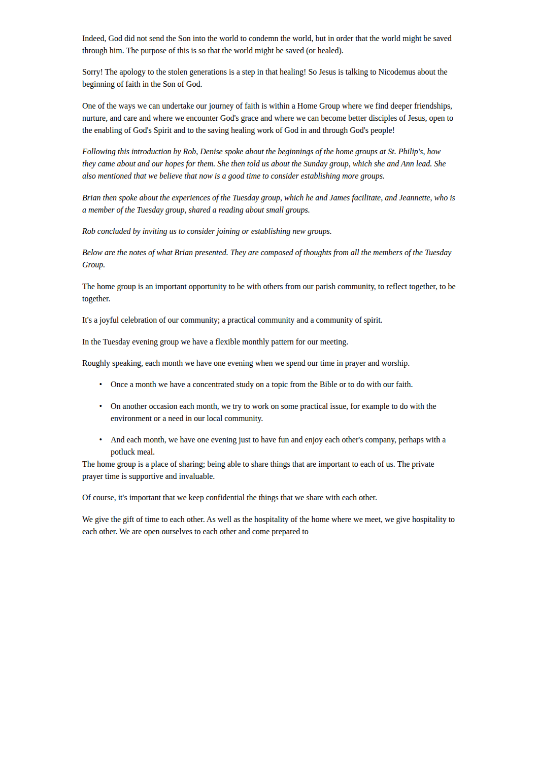Indeed, God did not send the Son into the world to condemn the world, but in order that the world might be saved through him. The purpose of this is so that the world might be saved (or healed).
Sorry! The apology to the stolen generations is a step in that healing! So Jesus is talking to Nicodemus about the beginning of faith in the Son of God.
One of the ways we can undertake our journey of faith is within a Home Group where we find deeper friendships, nurture, and care and where we encounter God's grace and where we can become better disciples of Jesus, open to the enabling of God's Spirit and to the saving healing work of God in and through God's people!
Following this introduction by Rob, Denise spoke about the beginnings of the home groups at St. Philip's, how they came about and our hopes for them. She then told us about the Sunday group, which she and Ann lead. She also mentioned that we believe that now is a good time to consider establishing more groups.
Brian then spoke about the experiences of the Tuesday group, which he and James facilitate, and Jeannette, who is a member of the Tuesday group, shared a reading about small groups.
Rob concluded by inviting us to consider joining or establishing new groups.
Below are the notes of what Brian presented. They are composed of thoughts from all the members of the Tuesday Group.
The home group is an important opportunity to be with others from our parish community, to reflect together, to be together.
It's a joyful celebration of our community; a practical community and a community of spirit.
In the Tuesday evening group we have a flexible monthly pattern for our meeting.
Roughly speaking, each month we have one evening when we spend our time in prayer and worship.
Once a month we have a concentrated study on a topic from the Bible or to do with our faith.
On another occasion each month, we try to work on some practical issue, for example to do with the environment or a need in our local community.
And each month, we have one evening just to have fun and enjoy each other's company, perhaps with a potluck meal.
The home group is a place of sharing; being able to share things that are important to each of us. The private prayer time is supportive and invaluable.
Of course, it's important that we keep confidential the things that we share with each other.
We give the gift of time to each other. As well as the hospitality of the home where we meet, we give hospitality to each other. We are open ourselves to each other and come prepared to